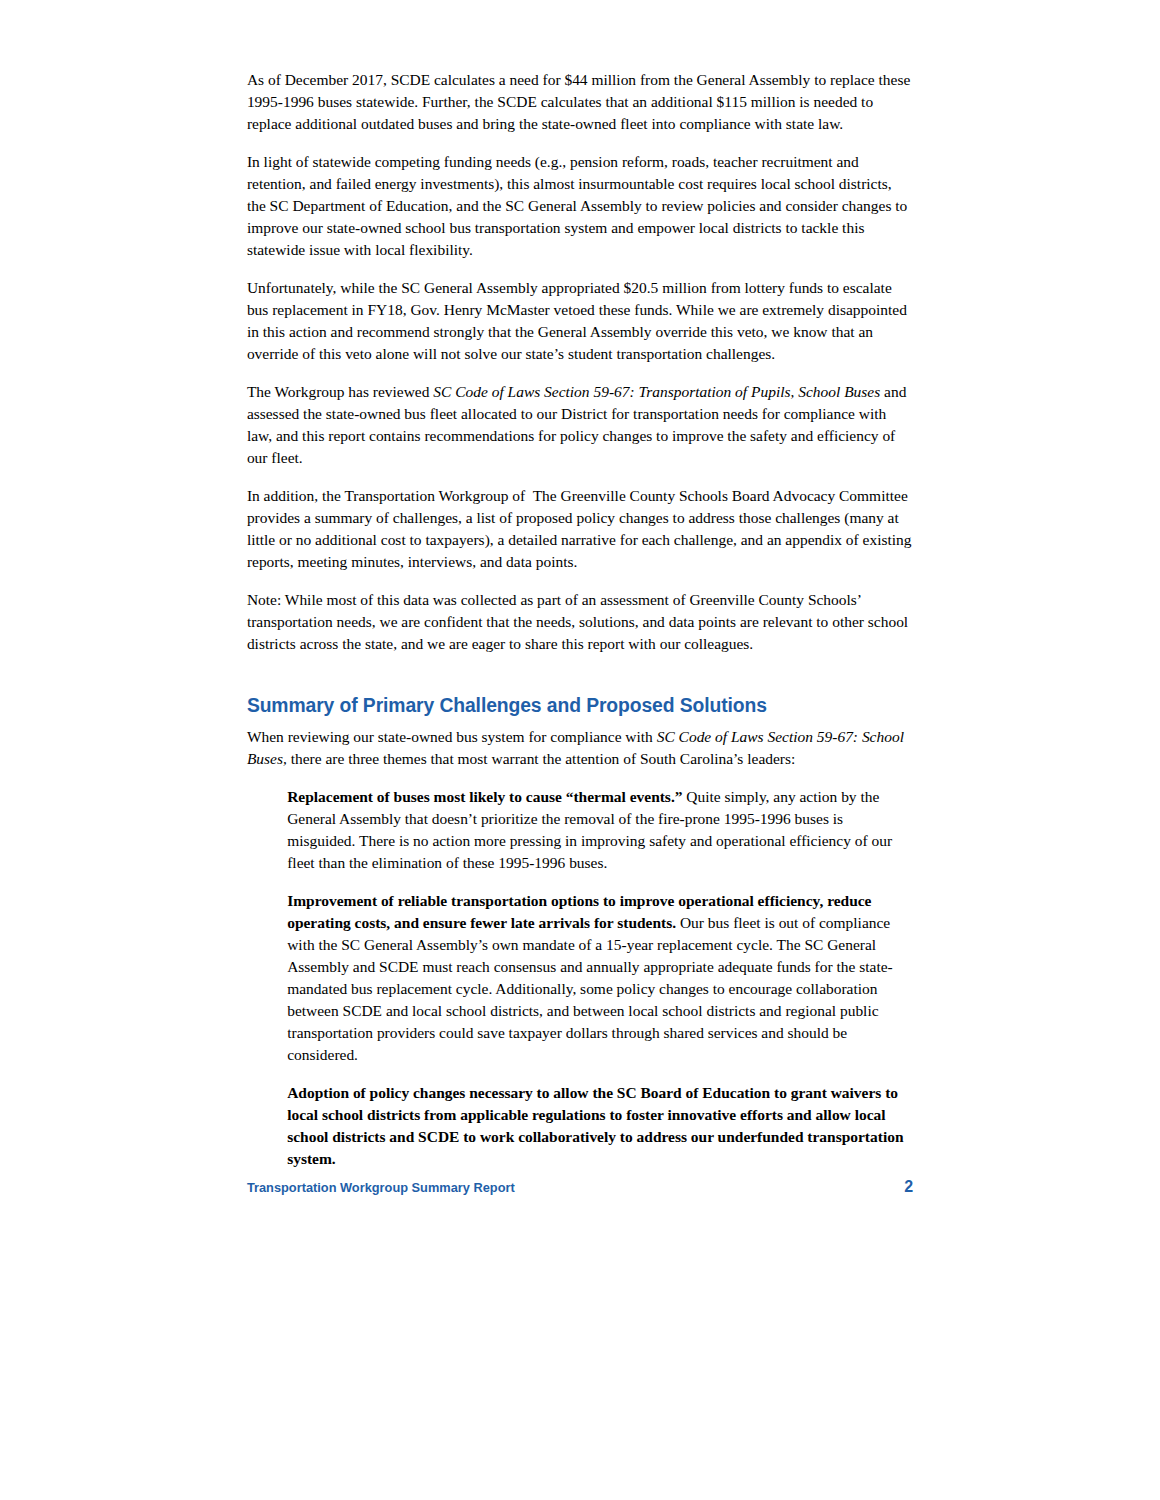As of December 2017, SCDE calculates a need for $44 million from the General Assembly to replace these 1995-1996 buses statewide. Further, the SCDE calculates that an additional $115 million is needed to replace additional outdated buses and bring the state-owned fleet into compliance with state law.
In light of statewide competing funding needs (e.g., pension reform, roads, teacher recruitment and retention, and failed energy investments), this almost insurmountable cost requires local school districts, the SC Department of Education, and the SC General Assembly to review policies and consider changes to improve our state-owned school bus transportation system and empower local districts to tackle this statewide issue with local flexibility.
Unfortunately, while the SC General Assembly appropriated $20.5 million from lottery funds to escalate bus replacement in FY18, Gov. Henry McMaster vetoed these funds. While we are extremely disappointed in this action and recommend strongly that the General Assembly override this veto, we know that an override of this veto alone will not solve our state’s student transportation challenges.
The Workgroup has reviewed SC Code of Laws Section 59-67: Transportation of Pupils, School Buses and assessed the state-owned bus fleet allocated to our District for transportation needs for compliance with law, and this report contains recommendations for policy changes to improve the safety and efficiency of our fleet.
In addition, the Transportation Workgroup of The Greenville County Schools Board Advocacy Committee provides a summary of challenges, a list of proposed policy changes to address those challenges (many at little or no additional cost to taxpayers), a detailed narrative for each challenge, and an appendix of existing reports, meeting minutes, interviews, and data points.
Note: While most of this data was collected as part of an assessment of Greenville County Schools’ transportation needs, we are confident that the needs, solutions, and data points are relevant to other school districts across the state, and we are eager to share this report with our colleagues.
Summary of Primary Challenges and Proposed Solutions
When reviewing our state-owned bus system for compliance with SC Code of Laws Section 59-67: School Buses, there are three themes that most warrant the attention of South Carolina’s leaders:
Replacement of buses most likely to cause “thermal events.” Quite simply, any action by the General Assembly that doesn’t prioritize the removal of the fire-prone 1995-1996 buses is misguided. There is no action more pressing in improving safety and operational efficiency of our fleet than the elimination of these 1995-1996 buses.
Improvement of reliable transportation options to improve operational efficiency, reduce operating costs, and ensure fewer late arrivals for students. Our bus fleet is out of compliance with the SC General Assembly’s own mandate of a 15-year replacement cycle. The SC General Assembly and SCDE must reach consensus and annually appropriate adequate funds for the state-mandated bus replacement cycle. Additionally, some policy changes to encourage collaboration between SCDE and local school districts, and between local school districts and regional public transportation providers could save taxpayer dollars through shared services and should be considered.
Adoption of policy changes necessary to allow the SC Board of Education to grant waivers to local school districts from applicable regulations to foster innovative efforts and allow local school districts and SCDE to work collaboratively to address our underfunded transportation system.
Transportation Workgroup Summary Report 2